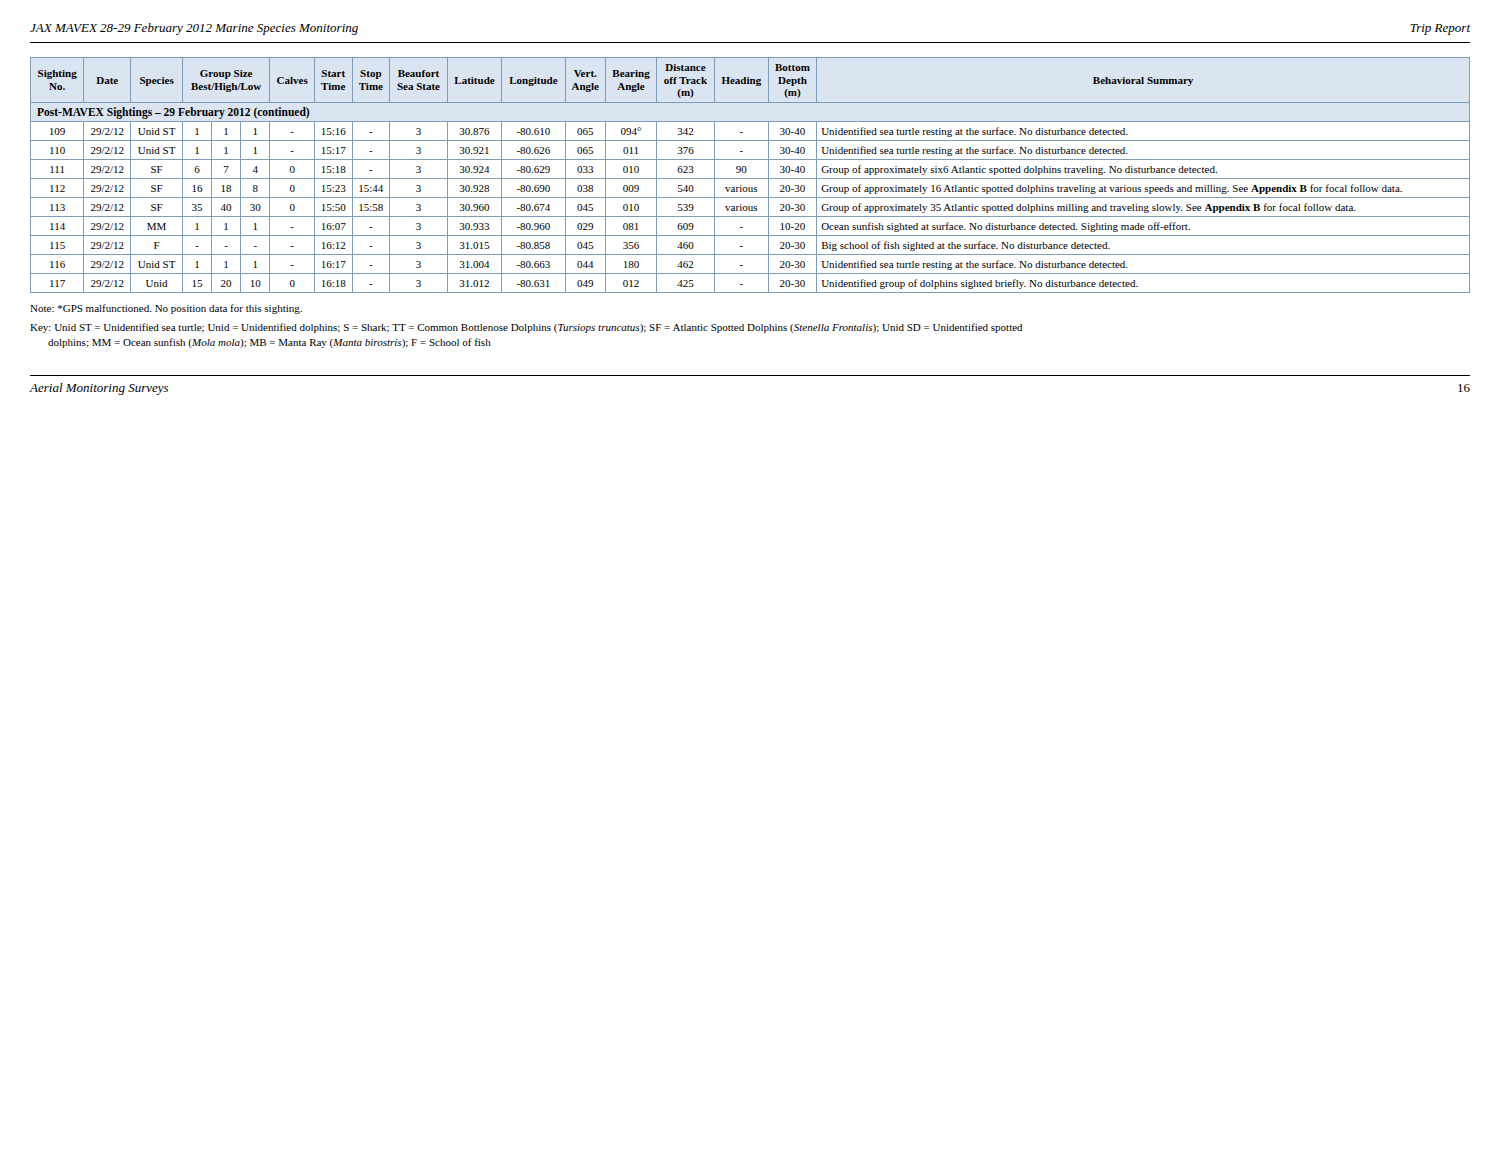JAX MAVEX 28-29 February 2012 Marine Species Monitoring
Trip Report
| Sighting No. | Date | Species | Group Size Best/High/Low | Calves | Start Time | Stop Time | Beaufort Sea State | Latitude | Longitude | Vert. Angle | Bearing Angle | Distance off Track (m) | Heading | Bottom Depth (m) | Behavioral Summary |
| --- | --- | --- | --- | --- | --- | --- | --- | --- | --- | --- | --- | --- | --- | --- | --- |
| Post-MAVEX Sightings – 29 February 2012 (continued) |
| 109 | 29/2/12 | Unid ST | 1 | 1 | 1 | - | 15:16 | - | 3 | 30.876 | -80.610 | 065 | 094° | 342 | - | 30-40 | Unidentified sea turtle resting at the surface. No disturbance detected. |
| 110 | 29/2/12 | Unid ST | 1 | 1 | 1 | - | 15:17 | - | 3 | 30.921 | -80.626 | 065 | 011 | 376 | - | 30-40 | Unidentified sea turtle resting at the surface. No disturbance detected. |
| 111 | 29/2/12 | SF | 6 | 7 | 4 | 0 | 15:18 | - | 3 | 30.924 | -80.629 | 033 | 010 | 623 | 90 | 30-40 | Group of approximately six6 Atlantic spotted dolphins traveling. No disturbance detected. |
| 112 | 29/2/12 | SF | 16 | 18 | 8 | 0 | 15:23 | 15:44 | 3 | 30.928 | -80.690 | 038 | 009 | 540 | various | 20-30 | Group of approximately 16 Atlantic spotted dolphins traveling at various speeds and milling. See Appendix B for focal follow data. |
| 113 | 29/2/12 | SF | 35 | 40 | 30 | 0 | 15:50 | 15:58 | 3 | 30.960 | -80.674 | 045 | 010 | 539 | various | 20-30 | Group of approximately 35 Atlantic spotted dolphins milling and traveling slowly. See Appendix B for focal follow data. |
| 114 | 29/2/12 | MM | 1 | 1 | 1 | - | 16:07 | - | 3 | 30.933 | -80.960 | 029 | 081 | 609 | - | 10-20 | Ocean sunfish sighted at surface. No disturbance detected. Sighting made off-effort. |
| 115 | 29/2/12 | F | - | - | - | - | 16:12 | - | 3 | 31.015 | -80.858 | 045 | 356 | 460 | - | 20-30 | Big school of fish sighted at the surface. No disturbance detected. |
| 116 | 29/2/12 | Unid ST | 1 | 1 | 1 | - | 16:17 | - | 3 | 31.004 | -80.663 | 044 | 180 | 462 | - | 20-30 | Unidentified sea turtle resting at the surface. No disturbance detected. |
| 117 | 29/2/12 | Unid | 15 | 20 | 10 | 0 | 16:18 | - | 3 | 31.012 | -80.631 | 049 | 012 | 425 | - | 20-30 | Unidentified group of dolphins sighted briefly. No disturbance detected. |
Note: *GPS malfunctioned. No position data for this sighting.
Key: Unid ST = Unidentified sea turtle; Unid = Unidentified dolphins; S = Shark; TT = Common Bottlenose Dolphins (Tursiops truncatus); SF = Atlantic Spotted Dolphins (Stenella Frontalis); Unid SD = Unidentified spotted dolphins; MM = Ocean sunfish (Mola mola); MB = Manta Ray (Manta birostris); F = School of fish
Aerial Monitoring Surveys
16